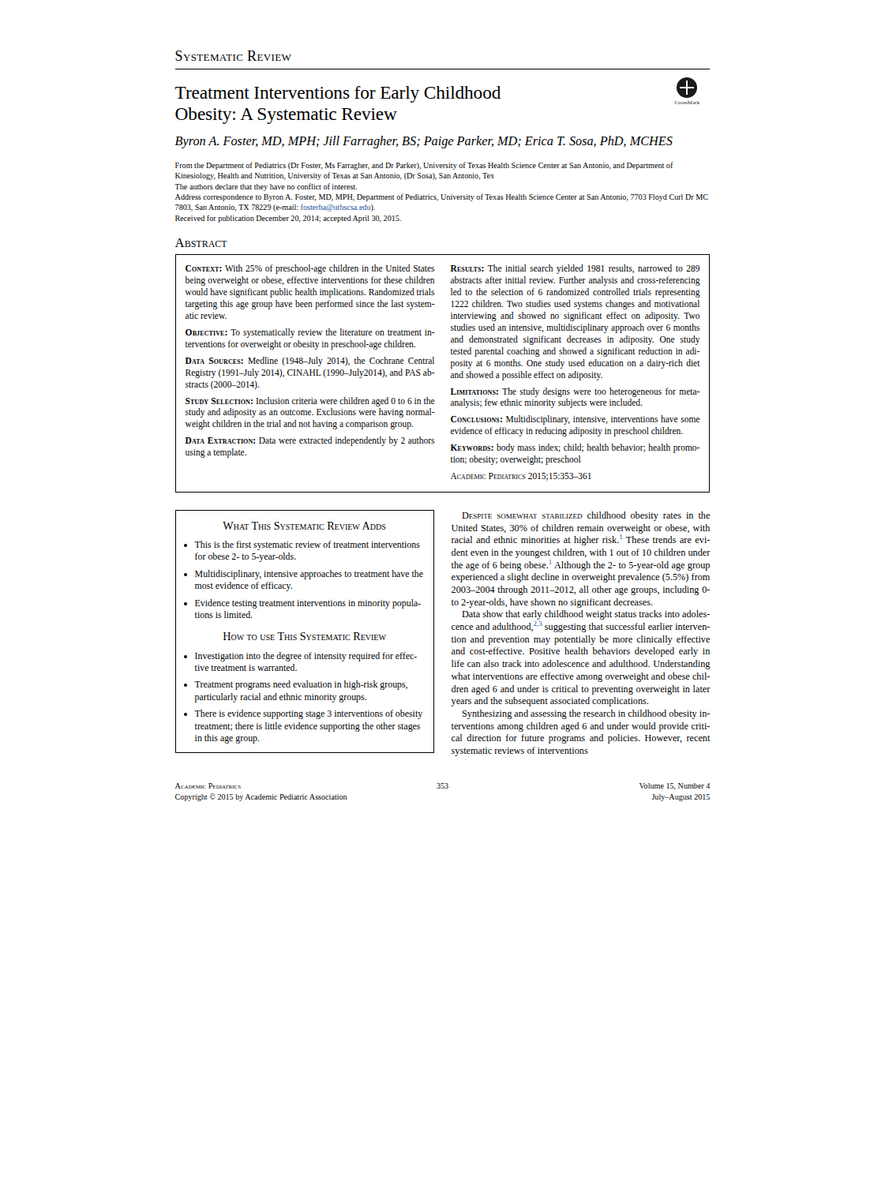Systematic Review
CrossMark
Treatment Interventions for Early Childhood
Obesity: A Systematic Review
Byron A. Foster, MD, MPH; Jill Farragher, BS; Paige Parker, MD; Erica T. Sosa, PhD, MCHES
From the Department of Pediatrics (Dr Foster, Ms Farragher, and Dr Parker), University of Texas Health Science Center at San Antonio, and Department of Kinesiology, Health and Nutrition, University of Texas at San Antonio, (Dr Sosa), San Antonio, Tex
The authors declare that they have no conflict of interest.
Address correspondence to Byron A. Foster, MD, MPH, Department of Pediatrics, University of Texas Health Science Center at San Antonio, 7703 Floyd Curl Dr MC 7803, San Antonio, TX 78229 (e-mail: fosterba@uthscsa.edu).
Received for publication December 20, 2014; accepted April 30, 2015.
Abstract
Context: With 25% of preschool-age children in the United States being overweight or obese, effective interventions for these children would have significant public health implications. Randomized trials targeting this age group have been performed since the last systematic review.
Objective: To systematically review the literature on treatment interventions for overweight or obesity in preschool-age children.
Data Sources: Medline (1948–July 2014), the Cochrane Central Registry (1991–July 2014), CINAHL (1990–July2014), and PAS abstracts (2000–2014).
Study Selection: Inclusion criteria were children aged 0 to 6 in the study and adiposity as an outcome. Exclusions were having normal-weight children in the trial and not having a comparison group.
Data Extraction: Data were extracted independently by 2 authors using a template.
Results: The initial search yielded 1981 results, narrowed to 289 abstracts after initial review. Further analysis and cross-referencing led to the selection of 6 randomized controlled trials representing 1222 children. Two studies used systems changes and motivational interviewing and showed no significant effect on adiposity. Two studies used an intensive, multidisciplinary approach over 6 months and demonstrated significant decreases in adiposity. One study tested parental coaching and showed a significant reduction in adiposity at 6 months. One study used education on a dairy-rich diet and showed a possible effect on adiposity.
Limitations: The study designs were too heterogeneous for meta-analysis; few ethnic minority subjects were included.
Conclusions: Multidisciplinary, intensive, interventions have some evidence of efficacy in reducing adiposity in preschool children.
Keywords: body mass index; child; health behavior; health promotion; obesity; overweight; preschool
Academic Pediatrics 2015;15:353–361
What This Systematic Review Adds
This is the first systematic review of treatment interventions for obese 2- to 5-year-olds.
Multidisciplinary, intensive approaches to treatment have the most evidence of efficacy.
Evidence testing treatment interventions in minority populations is limited.
How to use This Systematic Review
Investigation into the degree of intensity required for effective treatment is warranted.
Treatment programs need evaluation in high-risk groups, particularly racial and ethnic minority groups.
There is evidence supporting stage 3 interventions of obesity treatment; there is little evidence supporting the other stages in this age group.
Despite somewhat stabilized childhood obesity rates in the United States, 30% of children remain overweight or obese, with racial and ethnic minorities at higher risk.1 These trends are evident even in the youngest children, with 1 out of 10 children under the age of 6 being obese.1 Although the 2- to 5-year-old age group experienced a slight decline in overweight prevalence (5.5%) from 2003–2004 through 2011–2012, all other age groups, including 0- to 2-year-olds, have shown no significant decreases.
Data show that early childhood weight status tracks into adolescence and adulthood,2,3 suggesting that successful earlier intervention and prevention may potentially be more clinically effective and cost-effective. Positive health behaviors developed early in life can also track into adolescence and adulthood. Understanding what interventions are effective among overweight and obese children aged 6 and under is critical to preventing overweight in later years and the subsequent associated complications.
Synthesizing and assessing the research in childhood obesity interventions among children aged 6 and under would provide critical direction for future programs and policies. However, recent systematic reviews of interventions
Academic Pediatrics
Copyright © 2015 by Academic Pediatric Association
353
Volume 15, Number 4
July–August 2015